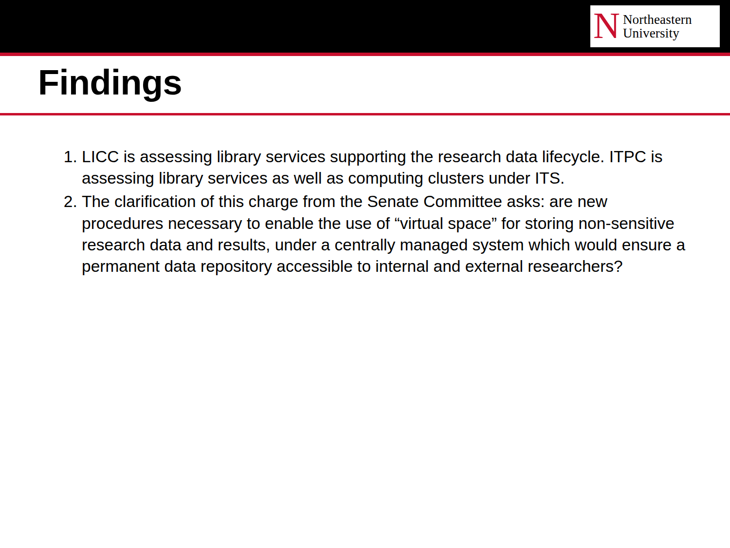N
Northeastern
University
Findings
LICC is assessing library services supporting the research data lifecycle. ITPC is assessing library services as well as computing clusters under ITS.
The clarification of this charge from the Senate Committee asks: are new procedures necessary to enable the use of “virtual space” for storing non-sensitive research data and results, under a centrally managed system which would ensure a permanent data repository accessible to internal and external researchers?